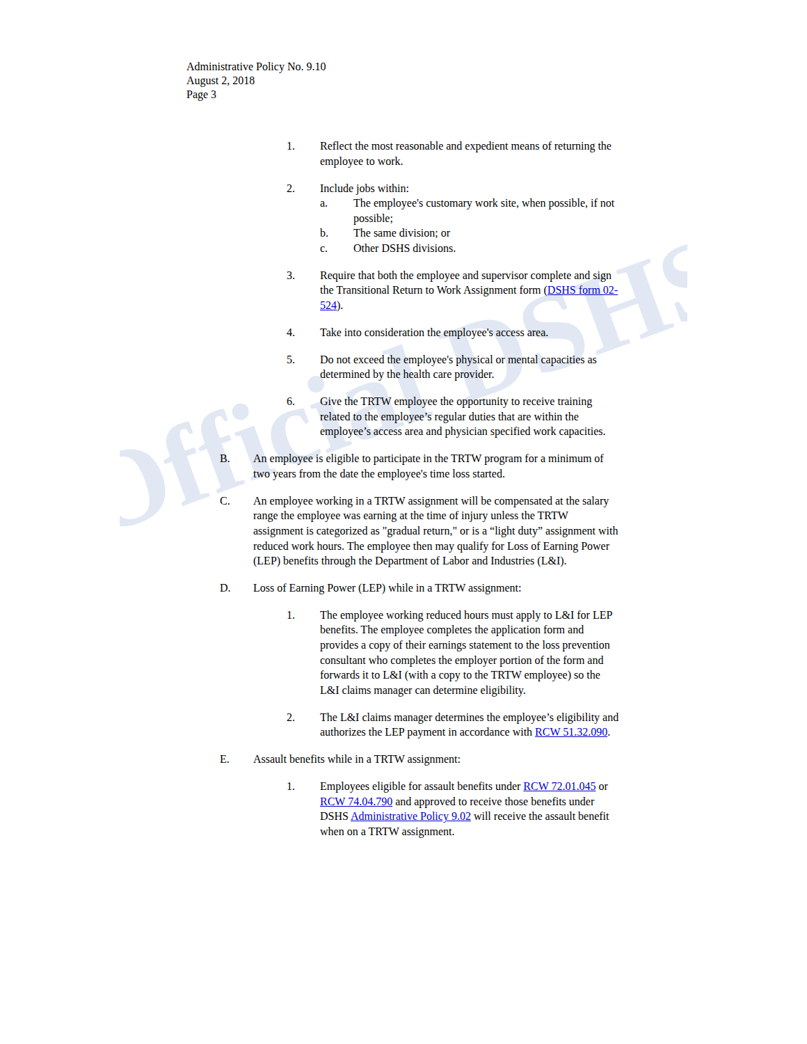Official DSHS
Administrative Policy No. 9.10
August 2, 2018
Page 3
1.
Reflect the most reasonable and expedient means of returning the employee to work.
2.
Include jobs within:
a.
The employee's customary work site, when possible, if not possible;
b.
The same division; or
c.
Other DSHS divisions.
3.
Require that both the employee and supervisor complete and sign the Transitional Return to Work Assignment form (DSHS form 02-524).
4.
Take into consideration the employee's access area.
5.
Do not exceed the employee's physical or mental capacities as determined by the health care provider.
6.
Give the TRTW employee the opportunity to receive training related to the employee’s regular duties that are within the employee’s access area and physician specified work capacities.
B.
An employee is eligible to participate in the TRTW program for a minimum of two years from the date the employee's time loss started.
C.
An employee working in a TRTW assignment will be compensated at the salary range the employee was earning at the time of injury unless the TRTW assignment is categorized as "gradual return," or is a “light duty” assignment with reduced work hours. The employee then may qualify for Loss of Earning Power (LEP) benefits through the Department of Labor and Industries (L&I).
D.
Loss of Earning Power (LEP) while in a TRTW assignment:
1.
The employee working reduced hours must apply to L&I for LEP benefits. The employee completes the application form and provides a copy of their earnings statement to the loss prevention consultant who completes the employer portion of the form and forwards it to L&I (with a copy to the TRTW employee) so the L&I claims manager can determine eligibility.
2.
The L&I claims manager determines the employee’s eligibility and authorizes the LEP payment in accordance with RCW 51.32.090.
E.
Assault benefits while in a TRTW assignment:
1.
Employees eligible for assault benefits under RCW 72.01.045 or RCW 74.04.790 and approved to receive those benefits under DSHS Administrative Policy 9.02 will receive the assault benefit when on a TRTW assignment.